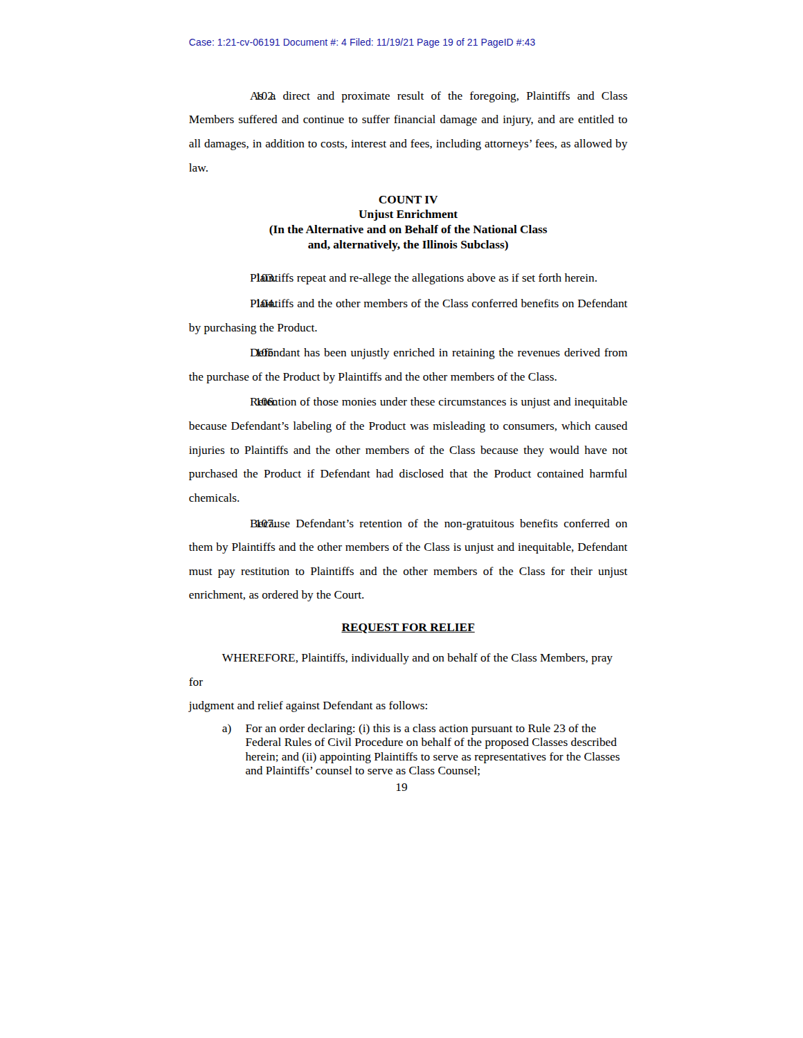Case: 1:21-cv-06191 Document #: 4 Filed: 11/19/21 Page 19 of 21 PageID #:43
102. As a direct and proximate result of the foregoing, Plaintiffs and Class Members suffered and continue to suffer financial damage and injury, and are entitled to all damages, in addition to costs, interest and fees, including attorneys’ fees, as allowed by law.
COUNT IV Unjust Enrichment (In the Alternative and on Behalf of the National Class and, alternatively, the Illinois Subclass)
103. Plaintiffs repeat and re-allege the allegations above as if set forth herein.
104. Plaintiffs and the other members of the Class conferred benefits on Defendant by purchasing the Product.
105. Defendant has been unjustly enriched in retaining the revenues derived from the purchase of the Product by Plaintiffs and the other members of the Class.
106. Retention of those monies under these circumstances is unjust and inequitable because Defendant’s labeling of the Product was misleading to consumers, which caused injuries to Plaintiffs and the other members of the Class because they would have not purchased the Product if Defendant had disclosed that the Product contained harmful chemicals.
107. Because Defendant’s retention of the non-gratuitous benefits conferred on them by Plaintiffs and the other members of the Class is unjust and inequitable, Defendant must pay restitution to Plaintiffs and the other members of the Class for their unjust enrichment, as ordered by the Court.
REQUEST FOR RELIEF
WHEREFORE, Plaintiffs, individually and on behalf of the Class Members, pray for
judgment and relief against Defendant as follows:
a) For an order declaring: (i) this is a class action pursuant to Rule 23 of the Federal Rules of Civil Procedure on behalf of the proposed Classes described herein; and (ii) appointing Plaintiffs to serve as representatives for the Classes and Plaintiffs’ counsel to serve as Class Counsel;
19